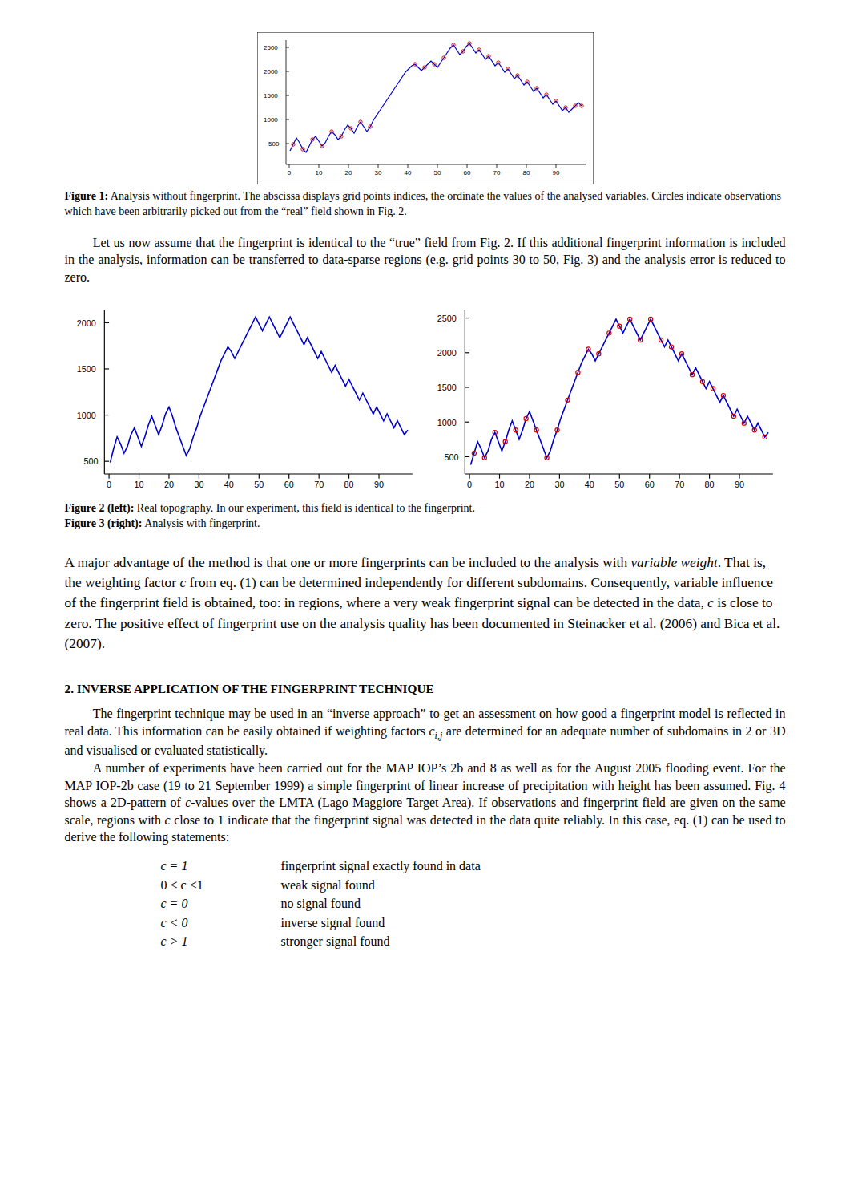2500 2000 1500 1000 500 0 10 20 30 40 50 60 70 80 90
Figure 1: Analysis without fingerprint. The abscissa displays grid points indices, the ordinate the values of the analysed variables. Circles indicate observations which have been arbitrarily picked out from the “real” field shown in Fig. 2.
Let us now assume that the fingerprint is identical to the “true” field from Fig. 2. If this additional fingerprint information is included in the analysis, information can be transferred to data-sparse regions (e.g. grid points 30 to 50, Fig. 3) and the analysis error is reduced to zero.
2000 1500 1000 500 0 10 20 30 40 50 60 70 80 90 2500 2000 1500 1000 500 0 10 20 30 40 50 60 70 80 90
Figure 2 (left): Real topography. In our experiment, this field is identical to the fingerprint.
Figure 3 (right): Analysis with fingerprint.
A major advantage of the method is that one or more fingerprints can be included to the analysis with variable weight. That is, the weighting factor c from eq. (1) can be determined independently for different subdomains. Consequently, variable influence of the fingerprint field is obtained, too: in regions, where a very weak fingerprint signal can be detected in the data, c is close to zero. The positive effect of fingerprint use on the analysis quality has been documented in Steinacker et al. (2006) and Bica et al. (2007).
2. INVERSE APPLICATION OF THE FINGERPRINT TECHNIQUE
The fingerprint technique may be used in an “inverse approach” to get an assessment on how good a fingerprint model is reflected in real data. This information can be easily obtained if weighting factors ci,j are determined for an adequate number of subdomains in 2 or 3D and visualised or evaluated statistically.
A number of experiments have been carried out for the MAP IOP’s 2b and 8 as well as for the August 2005 flooding event. For the MAP IOP-2b case (19 to 21 September 1999) a simple fingerprint of linear increase of precipitation with height has been assumed. Fig. 4 shows a 2D-pattern of c-values over the LMTA (Lago Maggiore Target Area). If observations and fingerprint field are given on the same scale, regions with c close to 1 indicate that the fingerprint signal was detected in the data quite reliably. In this case, eq. (1) can be used to derive the following statements:
| c = 1 | fingerprint signal exactly found in data |
| 0 < c <1 | weak signal found |
| c = 0 | no signal found |
| c < 0 | inverse signal found |
| c > 1 | stronger signal found |